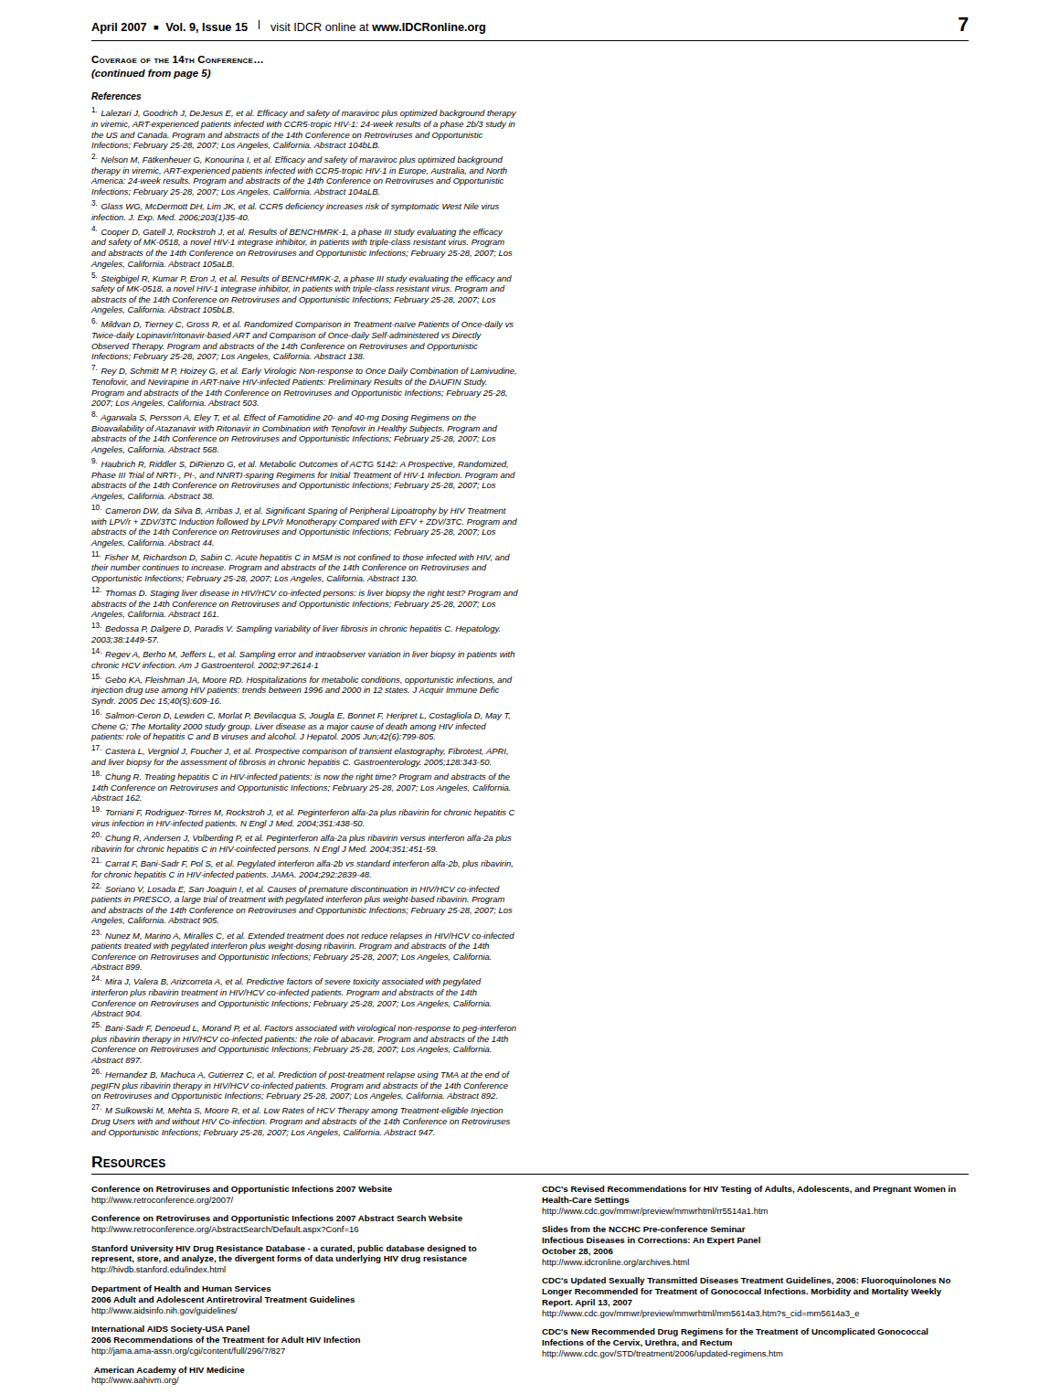April 2007 ■ Vol. 9, Issue 15
visit IDCR online at www.IDCRonline.org
7
Coverage of the 14th Conference…
(continued from page 5)
References
1. Lalezari J, Goodrich J, DeJesus E, et al. Efficacy and safety of maraviroc plus optimized background therapy in viremic, ART-experienced patients infected with CCR5-tropic HIV-1: 24-week results of a phase 2b/3 study in the US and Canada. Program and abstracts of the 14th Conference on Retroviruses and Opportunistic Infections; February 25-28, 2007; Los Angeles, California. Abstract 104bLB.
2. Nelson M, Fätkenheuer G, Konourina I, et al. Efficacy and safety of maraviroc plus optimized background therapy in viremic, ART-experienced patients infected with CCR5-tropic HIV-1 in Europe, Australia, and North America: 24-week results. Program and abstracts of the 14th Conference on Retroviruses and Opportunistic Infections; February 25-28, 2007; Los Angeles, California. Abstract 104aLB.
3. Glass WG, McDermott DH, Lim JK, et al. CCR5 deficiency increases risk of symptomatic West Nile virus infection. J. Exp. Med. 2006;203(1)35-40.
4. Cooper D, Gatell J, Rockstroh J, et al. Results of BENCHMRK-1, a phase III study evaluating the efficacy and safety of MK-0518, a novel HIV-1 integrase inhibitor, in patients with triple-class resistant virus. Program and abstracts of the 14th Conference on Retroviruses and Opportunistic Infections; February 25-28, 2007; Los Angeles, California. Abstract 105aLB.
5. Steigbigel R, Kumar P, Eron J, et al. Results of BENCHMRK-2, a phase III study evaluating the efficacy and safety of MK-0518, a novel HIV-1 integrase inhibitor, in patients with triple-class resistant virus. Program and abstracts of the 14th Conference on Retroviruses and Opportunistic Infections; February 25-28, 2007; Los Angeles, California. Abstract 105bLB.
6. Mildvan D, Tierney C, Gross R, et al. Randomized Comparison in Treatment-naïve Patients of Once-daily vs Twice-daily Lopinavir/ritonavir-based ART and Comparison of Once-daily Self-administered vs Directly Observed Therapy. Program and abstracts of the 14th Conference on Retroviruses and Opportunistic Infections; February 25-28, 2007; Los Angeles, California. Abstract 138.
7. Rey D, Schmitt M P, Hoizey G, et al. Early Virologic Non-response to Once Daily Combination of Lamivudine, Tenofovir, and Nevirapine in ART-naive HIV-infected Patients: Preliminary Results of the DAUFIN Study. Program and abstracts of the 14th Conference on Retroviruses and Opportunistic Infections; February 25-28, 2007; Los Angeles, California. Abstract 503.
8. Agarwala S, Persson A, Eley T, et al. Effect of Famotidine 20- and 40-mg Dosing Regimens on the Bioavailability of Atazanavir with Ritonavir in Combination with Tenofovir in Healthy Subjects. Program and abstracts of the 14th Conference on Retroviruses and Opportunistic Infections; February 25-28, 2007; Los Angeles, California. Abstract 568.
9. Haubrich R, Riddler S, DiRienzo G, et al. Metabolic Outcomes of ACTG 5142: A Prospective, Randomized, Phase III Trial of NRTI-, PI-, and NNRTI-sparing Regimens for Initial Treatment of HIV-1 Infection. Program and abstracts of the 14th Conference on Retroviruses and Opportunistic Infections; February 25-28, 2007; Los Angeles, California. Abstract 38.
10. Cameron DW, da Silva B, Arribas J, et al. Significant Sparing of Peripheral Lipoatrophy by HIV Treatment with LPV/r + ZDV/3TC Induction followed by LPV/r Monotherapy Compared with EFV + ZDV/3TC. Program and abstracts of the 14th Conference on Retroviruses and Opportunistic Infections; February 25-28, 2007; Los Angeles, California. Abstract 44.
11. Fisher M, Richardson D, Sabin C. Acute hepatitis C in MSM is not confined to those infected with HIV, and their number continues to increase. Program and abstracts of the 14th Conference on Retroviruses and Opportunistic Infections; February 25-28, 2007; Los Angeles, California. Abstract 130.
12. Thomas D. Staging liver disease in HIV/HCV co-infected persons: is liver biopsy the right test? Program and abstracts of the 14th Conference on Retroviruses and Opportunistic Infections; February 25-28, 2007; Los Angeles, California. Abstract 161.
13. Bedossa P, Dalgere D, Paradis V. Sampling variability of liver fibrosis in chronic hepatitis C. Hepatology. 2003;38:1449-57.
14. Regev A, Berho M, Jeffers L, et al. Sampling error and intraobserver variation in liver biopsy in patients with chronic HCV infection. Am J Gastroenterol. 2002;97:2614-1
15. Gebo KA, Fleishman JA, Moore RD. Hospitalizations for metabolic conditions, opportunistic infections, and injection drug use among HIV patients: trends between 1996 and 2000 in 12 states. J Acquir Immune Defic Syndr. 2005 Dec 15;40(5):609-16.
16. Salmon-Ceron D, Lewden C, Morlat P, Bevilacqua S, Jougla E, Bonnet F, Heripret L, Costagliola D, May T, Chene G; The Mortality 2000 study group. Liver disease as a major cause of death among HIV infected patients: role of hepatitis C and B viruses and alcohol. J Hepatol. 2005 Jun;42(6):799-805.
17. Castera L, Vergniol J, Foucher J, et al. Prospective comparison of transient elastography, Fibrotest, APRI, and liver biopsy for the assessment of fibrosis in chronic hepatitis C. Gastroenterology. 2005;128:343-50.
18. Chung R. Treating hepatitis C in HIV-infected patients: is now the right time? Program and abstracts of the 14th Conference on Retroviruses and Opportunistic Infections; February 25-28, 2007; Los Angeles, California. Abstract 162.
19. Torriani F, Rodriguez-Torres M, Rockstroh J, et al. Peginterferon alfa-2a plus ribavirin for chronic hepatitis C virus infection in HIV-infected patients. N Engl J Med. 2004;351:438-50.
20. Chung R, Andersen J, Volberding P, et al. Peginterferon alfa-2a plus ribavirin versus interferon alfa-2a plus ribavirin for chronic hepatitis C in HIV-coinfected persons. N Engl J Med. 2004;351:451-59.
21. Carrat F, Bani-Sadr F, Pol S, et al. Pegylated interferon alfa-2b vs standard interferon alfa-2b, plus ribavirin, for chronic hepatitis C in HIV-infected patients. JAMA. 2004;292:2839-48.
22. Soriano V, Losada E, San Joaquin I, et al. Causes of premature discontinuation in HIV/HCV co-infected patients in PRESCO, a large trial of treatment with pegylated interferon plus weight-based ribavirin. Program and abstracts of the 14th Conference on Retroviruses and Opportunistic Infections; February 25-28, 2007; Los Angeles, California. Abstract 905.
23. Nunez M, Marino A, Miralles C, et al. Extended treatment does not reduce relapses in HIV/HCV co-infected patients treated with pegylated interferon plus weight-dosing ribavirin. Program and abstracts of the 14th Conference on Retroviruses and Opportunistic Infections; February 25-28, 2007; Los Angeles, California. Abstract 899.
24. Mira J, Valera B, Arizcorreta A, et al. Predictive factors of severe toxicity associated with pegylated interferon plus ribavirin treatment in HIV/HCV co-infected patients. Program and abstracts of the 14th Conference on Retroviruses and Opportunistic Infections; February 25-28, 2007; Los Angeles, California. Abstract 904.
25. Bani-Sadr F, Denoeud L, Morand P, et al. Factors associated with virological non-response to peg-interferon plus ribavirin therapy in HIV/HCV co-infected patients: the role of abacavir. Program and abstracts of the 14th Conference on Retroviruses and Opportunistic Infections; February 25-28, 2007; Los Angeles, California. Abstract 897.
26. Hernandez B, Machuca A, Gutierrez C, et al. Prediction of post-treatment relapse using TMA at the end of pegIFN plus ribavirin therapy in HIV/HCV co-infected patients. Program and abstracts of the 14th Conference on Retroviruses and Opportunistic Infections; February 25-28, 2007; Los Angeles, California. Abstract 892.
27. M Sulkowski M, Mehta S, Moore R, et al. Low Rates of HCV Therapy among Treatment-eligible Injection Drug Users with and without HIV Co-infection. Program and abstracts of the 14th Conference on Retroviruses and Opportunistic Infections; February 25-28, 2007; Los Angeles, California. Abstract 947.
Resources
Conference on Retroviruses and Opportunistic Infections 2007 Website http://www.retroconference.org/2007/
Conference on Retroviruses and Opportunistic Infections 2007 Abstract Search Website http://www.retroconference.org/AbstractSearch/Default.aspx?Conf=16
Stanford University HIV Drug Resistance Database - a curated, public database designed to represent, store, and analyze, the divergent forms of data underlying HIV drug resistance http://hivdb.stanford.edu/index.html
Department of Health and Human Services
2006 Adult and Adolescent Antiretroviral Treatment Guidelines http://www.aidsinfo.nih.gov/guidelines/
International AIDS Society-USA Panel
2006 Recommendations of the Treatment for Adult HIV Infection http://jama.ama-assn.org/cgi/content/full/296/7/827
American Academy of HIV Medicine http://www.aahivm.org/
CDC's Revised Recommendations for HIV Testing of Adults, Adolescents, and Pregnant Women in Health-Care Settings http://www.cdc.gov/mmwr/preview/mmwrhtml/rr5514a1.htm
Slides from the NCCHC Pre-conference Seminar
Infectious Diseases in Corrections: An Expert Panel
October 28, 2006 http://www.idcronline.org/archives.html
CDC's Updated Sexually Transmitted Diseases Treatment Guidelines, 2006: Fluoroquinolones No Longer Recommended for Treatment of Gonococcal Infections. Morbidity and Mortality Weekly Report. April 13, 2007 http://www.cdc.gov/mmwr/preview/mmwrhtml/mm5614a3.htm?s_cid=mm5614a3_e
CDC's New Recommended Drug Regimens for the Treatment of Uncomplicated Gonococcal Infections of the Cervix, Urethra, and Rectum http://www.cdc.gov/STD/treatment/2006/updated-regimens.htm